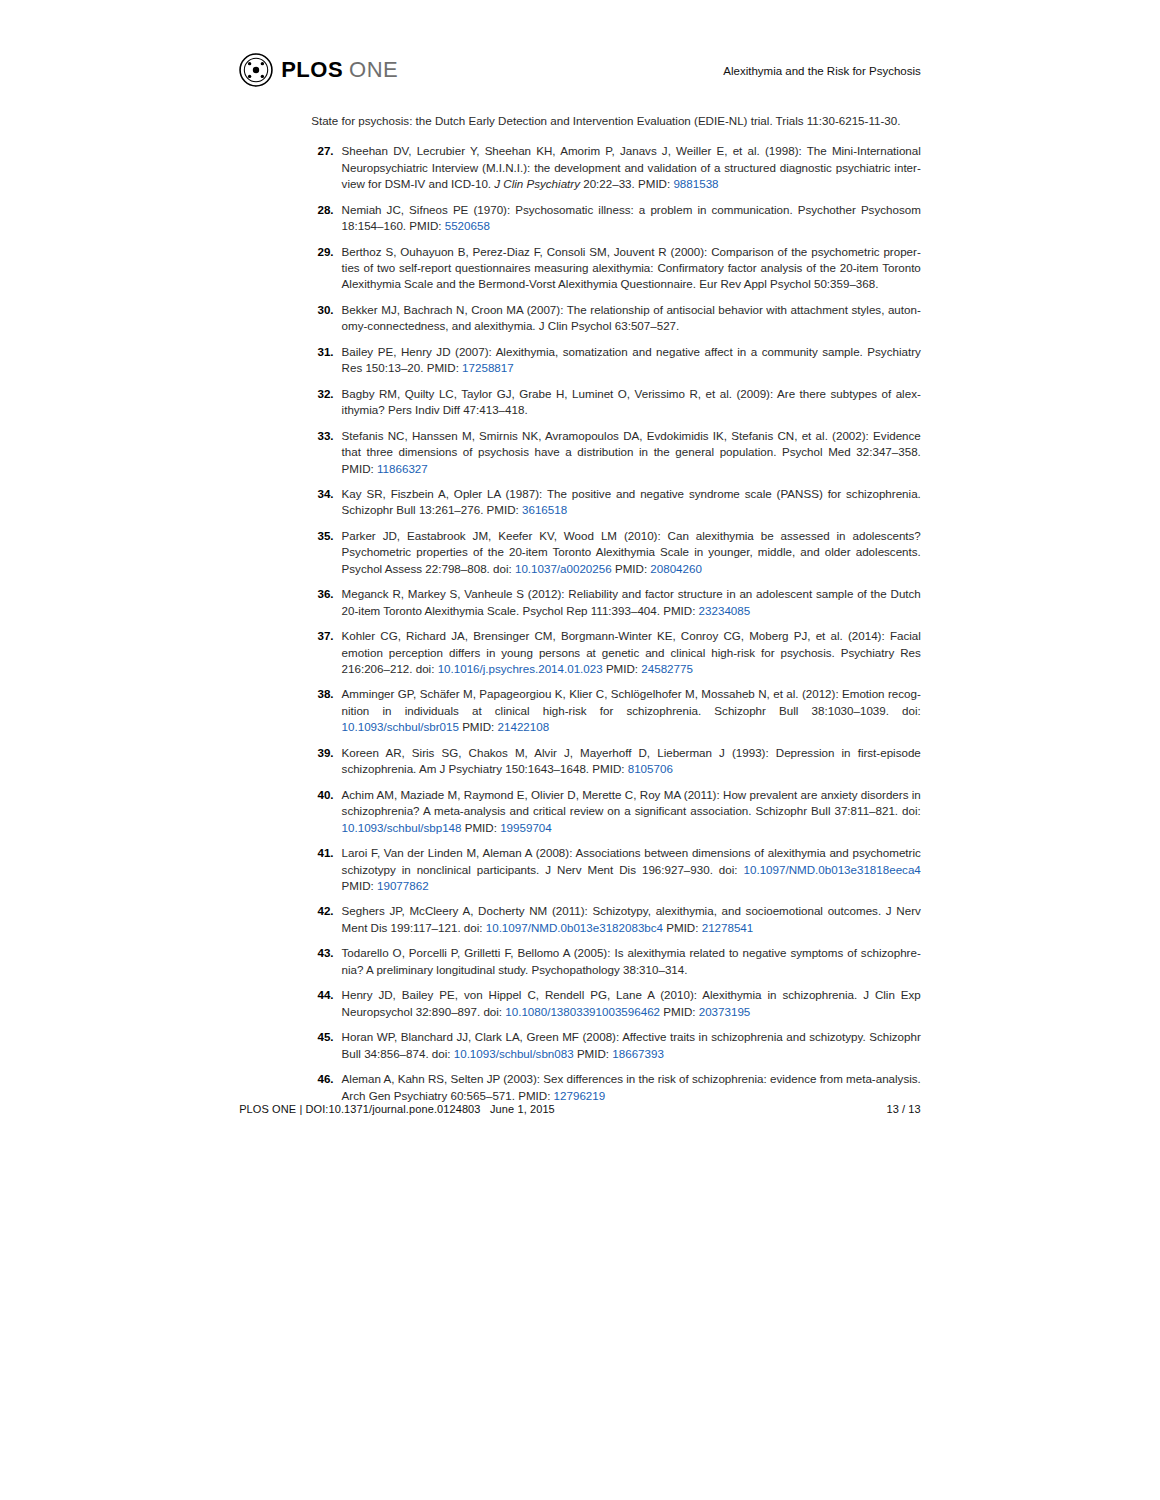PLOS ONE
Alexithymia and the Risk for Psychosis
State for psychosis: the Dutch Early Detection and Intervention Evaluation (EDIE-NL) trial. Trials 11:30-6215-11-30.
27. Sheehan DV, Lecrubier Y, Sheehan KH, Amorim P, Janavs J, Weiller E, et al. (1998): The Mini-International Neuropsychiatric Interview (M.I.N.I.): the development and validation of a structured diagnostic psychiatric interview for DSM-IV and ICD-10. J Clin Psychiatry 20:22–33. PMID: 9881538
28. Nemiah JC, Sifneos PE (1970): Psychosomatic illness: a problem in communication. Psychother Psychosom 18:154–160. PMID: 5520658
29. Berthoz S, Ouhayuon B, Perez-Diaz F, Consoli SM, Jouvent R (2000): Comparison of the psychometric properties of two self-report questionnaires measuring alexithymia: Confirmatory factor analysis of the 20-item Toronto Alexithymia Scale and the Bermond-Vorst Alexithymia Questionnaire. Eur Rev Appl Psychol 50:359–368.
30. Bekker MJ, Bachrach N, Croon MA (2007): The relationship of antisocial behavior with attachment styles, autonomy-connectedness, and alexithymia. J Clin Psychol 63:507–527.
31. Bailey PE, Henry JD (2007): Alexithymia, somatization and negative affect in a community sample. Psychiatry Res 150:13–20. PMID: 17258817
32. Bagby RM, Quilty LC, Taylor GJ, Grabe H, Luminet O, Verissimo R, et al. (2009): Are there subtypes of alexithymia? Pers Indiv Diff 47:413–418.
33. Stefanis NC, Hanssen M, Smirnis NK, Avramopoulos DA, Evdokimidis IK, Stefanis CN, et al. (2002): Evidence that three dimensions of psychosis have a distribution in the general population. Psychol Med 32:347–358. PMID: 11866327
34. Kay SR, Fiszbein A, Opler LA (1987): The positive and negative syndrome scale (PANSS) for schizophrenia. Schizophr Bull 13:261–276. PMID: 3616518
35. Parker JD, Eastabrook JM, Keefer KV, Wood LM (2010): Can alexithymia be assessed in adolescents? Psychometric properties of the 20-item Toronto Alexithymia Scale in younger, middle, and older adolescents. Psychol Assess 22:798–808. doi: 10.1037/a0020256 PMID: 20804260
36. Meganck R, Markey S, Vanheule S (2012): Reliability and factor structure in an adolescent sample of the Dutch 20-item Toronto Alexithymia Scale. Psychol Rep 111:393–404. PMID: 23234085
37. Kohler CG, Richard JA, Brensinger CM, Borgmann-Winter KE, Conroy CG, Moberg PJ, et al. (2014): Facial emotion perception differs in young persons at genetic and clinical high-risk for psychosis. Psychiatry Res 216:206–212. doi: 10.1016/j.psychres.2014.01.023 PMID: 24582775
38. Amminger GP, Schäfer M, Papageorgiou K, Klier C, Schlögelhofer M, Mossaheb N, et al. (2012): Emotion recognition in individuals at clinical high-risk for schizophrenia. Schizophr Bull 38:1030–1039. doi: 10.1093/schbul/sbr015 PMID: 21422108
39. Koreen AR, Siris SG, Chakos M, Alvir J, Mayerhoff D, Lieberman J (1993): Depression in first-episode schizophrenia. Am J Psychiatry 150:1643–1648. PMID: 8105706
40. Achim AM, Maziade M, Raymond E, Olivier D, Merette C, Roy MA (2011): How prevalent are anxiety disorders in schizophrenia? A meta-analysis and critical review on a significant association. Schizophr Bull 37:811–821. doi: 10.1093/schbul/sbp148 PMID: 19959704
41. Laroi F, Van der Linden M, Aleman A (2008): Associations between dimensions of alexithymia and psychometric schizotypy in nonclinical participants. J Nerv Ment Dis 196:927–930. doi: 10.1097/NMD.0b013e31818eeca4 PMID: 19077862
42. Seghers JP, McCleery A, Docherty NM (2011): Schizotypy, alexithymia, and socioemotional outcomes. J Nerv Ment Dis 199:117–121. doi: 10.1097/NMD.0b013e3182083bc4 PMID: 21278541
43. Todarello O, Porcelli P, Grilletti F, Bellomo A (2005): Is alexithymia related to negative symptoms of schizophrenia? A preliminary longitudinal study. Psychopathology 38:310–314.
44. Henry JD, Bailey PE, von Hippel C, Rendell PG, Lane A (2010): Alexithymia in schizophrenia. J Clin Exp Neuropsychol 32:890–897. doi: 10.1080/13803391003596462 PMID: 20373195
45. Horan WP, Blanchard JJ, Clark LA, Green MF (2008): Affective traits in schizophrenia and schizotypy. Schizophr Bull 34:856–874. doi: 10.1093/schbul/sbn083 PMID: 18667393
46. Aleman A, Kahn RS, Selten JP (2003): Sex differences in the risk of schizophrenia: evidence from meta-analysis. Arch Gen Psychiatry 60:565–571. PMID: 12796219
PLOS ONE | DOI:10.1371/journal.pone.0124803 June 1, 2015
13 / 13